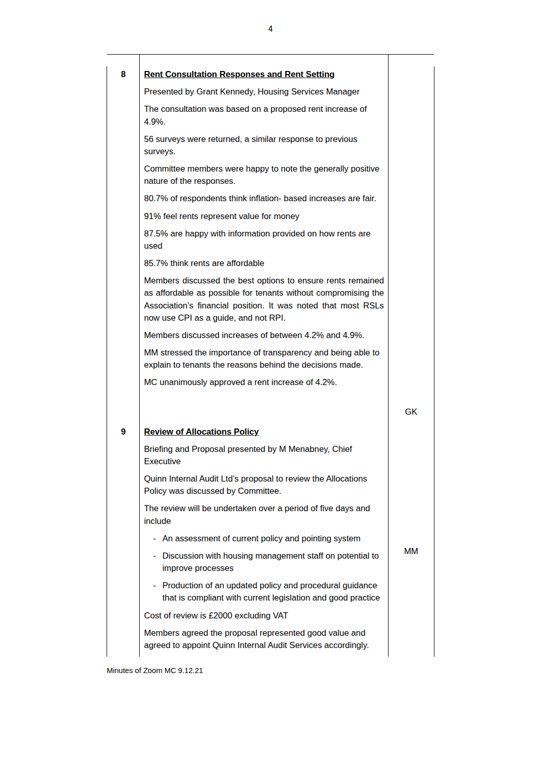4
| 8 | Rent Consultation Responses and Rent Setting Presented by Grant Kennedy, Housing Services Manager The consultation was based on a proposed rent increase of 4.9%. 56 surveys were returned, a similar response to previous surveys. Committee members were happy to note the generally positive nature of the responses. 80.7% of respondents think inflation- based increases are fair. 91% feel rents represent value for money 87.5% are happy with information provided on how rents are used 85.7% think rents are affordable Members discussed the best options to ensure rents remained as affordable as possible for tenants without compromising the Association’s financial position. It was noted that most RSLs now use CPI as a guide, and not RPI. Members discussed increases of between 4.2% and 4.9%. MM stressed the importance of transparency and being able to explain to tenants the reasons behind the decisions made. MC unanimously approved a rent increase of 4.2%. | GK |
| 9 | Review of Allocations Policy Briefing and Proposal presented by M Menabney, Chief Executive Quinn Internal Audit Ltd’s proposal to review the Allocations Policy was discussed by Committee. The review will be undertaken over a period of five days and include An assessment of current policy and pointing system Discussion with housing management staff on potential to improve processes Production of an updated policy and procedural guidance that is compliant with current legislation and good practice Cost of review is £2000 excluding VAT Members agreed the proposal represented good value and agreed to appoint Quinn Internal Audit Services accordingly. | MM |
Minutes of Zoom MC 9.12.21